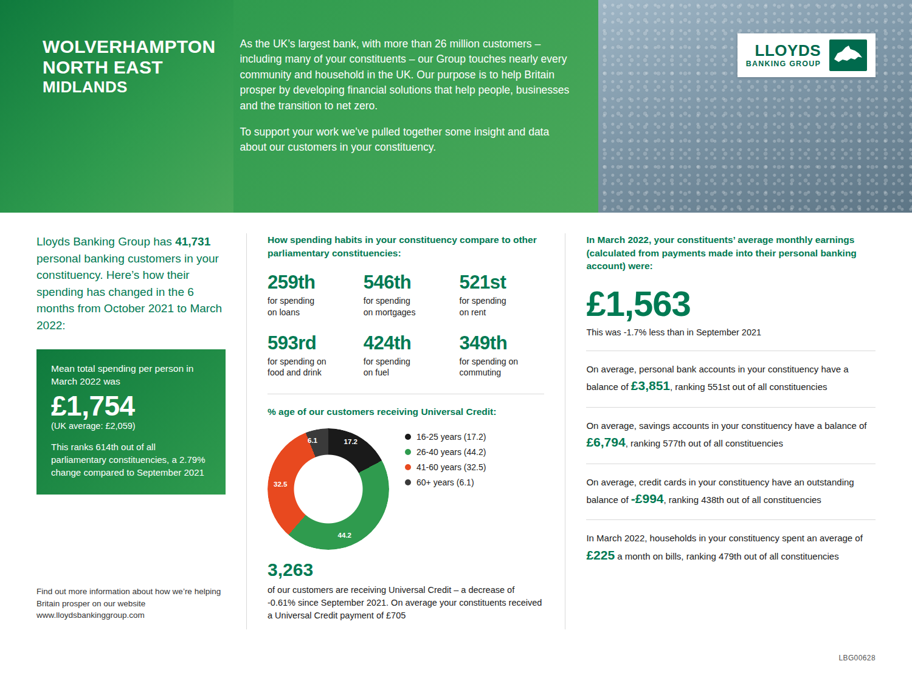Wolverhampton
North East Midlands
As the UK’s largest bank, with more than 26 million customers – including many of your constituents – our Group touches nearly every community and household in the UK. Our purpose is to help Britain prosper by developing financial solutions that help people, businesses and the transition to net zero.
To support your work we’ve pulled together some insight and data about our customers in your constituency.
LLOYDS BANKING GROUP
Lloyds Banking Group has 41,731 personal banking customers in your constituency. Here’s how their spending has changed in the 6 months from October 2021 to March 2022:
Mean total spending per person in March 2022 was
£1,754
(UK average: £2,059)
This ranks 614th out of all parliamentary constituencies, a 2.79% change compared to September 2021
Find out more information about how we’re helping Britain prosper on our website www.lloydsbankinggroup.com
How spending habits in your constituency compare to other parliamentary constituencies:
259th
for spending
on loans
546th
for spending
on mortgages
521st
for spending
on rent
593rd
for spending on
food and drink
424th
for spending
on fuel
349th
for spending on
commuting
% age of our customers receiving Universal Credit:
17.2 44.2 32.5 6.1
16-25 years (17.2)
26-40 years (44.2)
41-60 years (32.5)
60+ years (6.1)
3,263
of our customers are receiving Universal Credit – a decrease of -0.61% since September 2021. On average your constituents received a Universal Credit payment of £705
In March 2022, your constituents’ average monthly earnings (calculated from payments made into their personal banking account) were:
£1,563
This was -1.7% less than in September 2021
On average, personal bank accounts in your constituency have a balance of £3,851, ranking 551st out of all constituencies
On average, savings accounts in your constituency have a balance of £6,794, ranking 577th out of all constituencies
On average, credit cards in your constituency have an outstanding balance of -£994, ranking 438th out of all constituencies
In March 2022, households in your constituency spent an average of £225 a month on bills, ranking 479th out of all constituencies
LBG00628